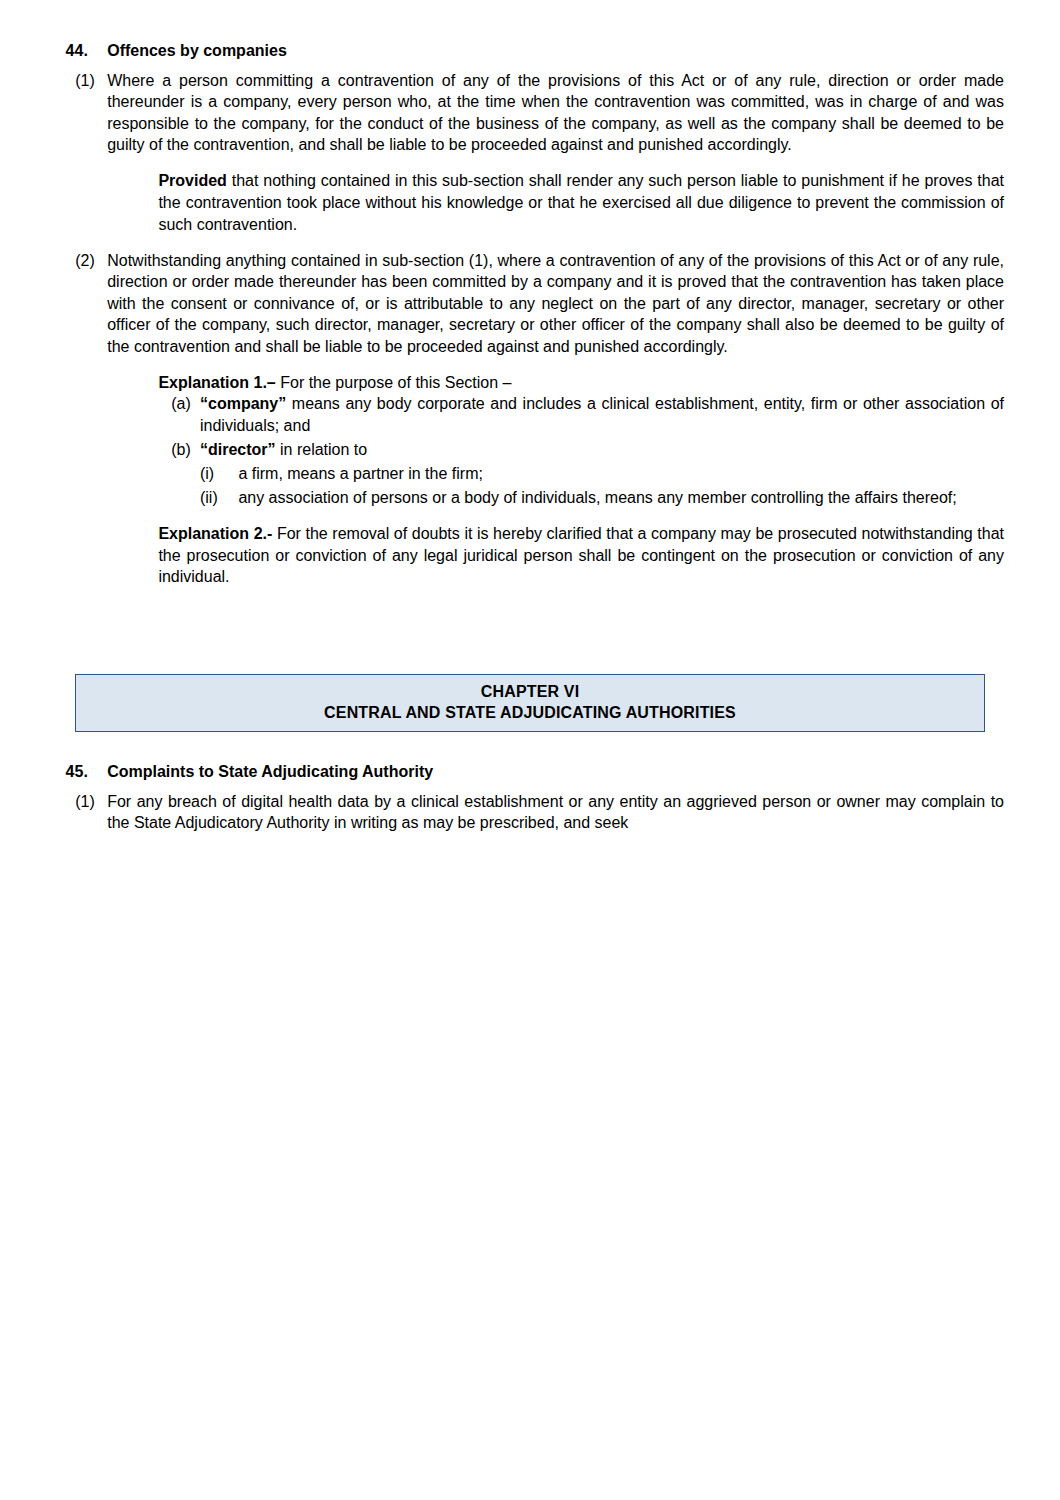44. Offences by companies
(1) Where a person committing a contravention of any of the provisions of this Act or of any rule, direction or order made thereunder is a company, every person who, at the time when the contravention was committed, was in charge of and was responsible to the company, for the conduct of the business of the company, as well as the company shall be deemed to be guilty of the contravention, and shall be liable to be proceeded against and punished accordingly.
Provided that nothing contained in this sub-section shall render any such person liable to punishment if he proves that the contravention took place without his knowledge or that he exercised all due diligence to prevent the commission of such contravention.
(2) Notwithstanding anything contained in sub-section (1), where a contravention of any of the provisions of this Act or of any rule, direction or order made thereunder has been committed by a company and it is proved that the contravention has taken place with the consent or connivance of, or is attributable to any neglect on the part of any director, manager, secretary or other officer of the company, such director, manager, secretary or other officer of the company shall also be deemed to be guilty of the contravention and shall be liable to be proceeded against and punished accordingly.
Explanation 1.– For the purpose of this Section –
(a) “company” means any body corporate and includes a clinical establishment, entity, firm or other association of individuals; and
(b) “director” in relation to
(i) a firm, means a partner in the firm;
(ii) any association of persons or a body of individuals, means any member controlling the affairs thereof;
Explanation 2.- For the removal of doubts it is hereby clarified that a company may be prosecuted notwithstanding that the prosecution or conviction of any legal juridical person shall be contingent on the prosecution or conviction of any individual.
CHAPTER VI
CENTRAL AND STATE ADJUDICATING AUTHORITIES
45. Complaints to State Adjudicating Authority
(1) For any breach of digital health data by a clinical establishment or any entity an aggrieved person or owner may complain to the State Adjudicatory Authority in writing as may be prescribed, and seek